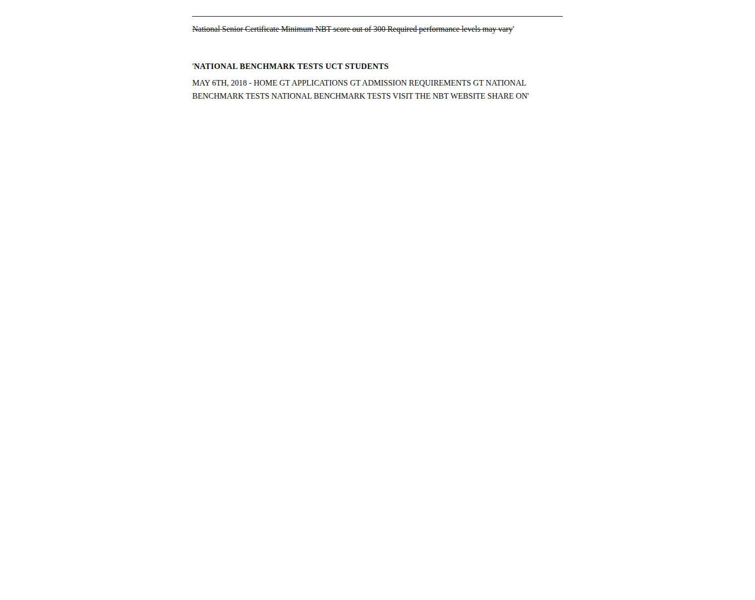National Senior Certificate Minimum NBT score out of 300 Required performance levels may vary'
'NATIONAL BENCHMARK TESTS UCT STUDENTS
MAY 6TH, 2018 - HOME GT APPLICATIONS GT ADMISSION REQUIREMENTS GT NATIONAL BENCHMARK TESTS NATIONAL BENCHMARK TESTS VISIT THE NBT WEBSITE SHARE ON'